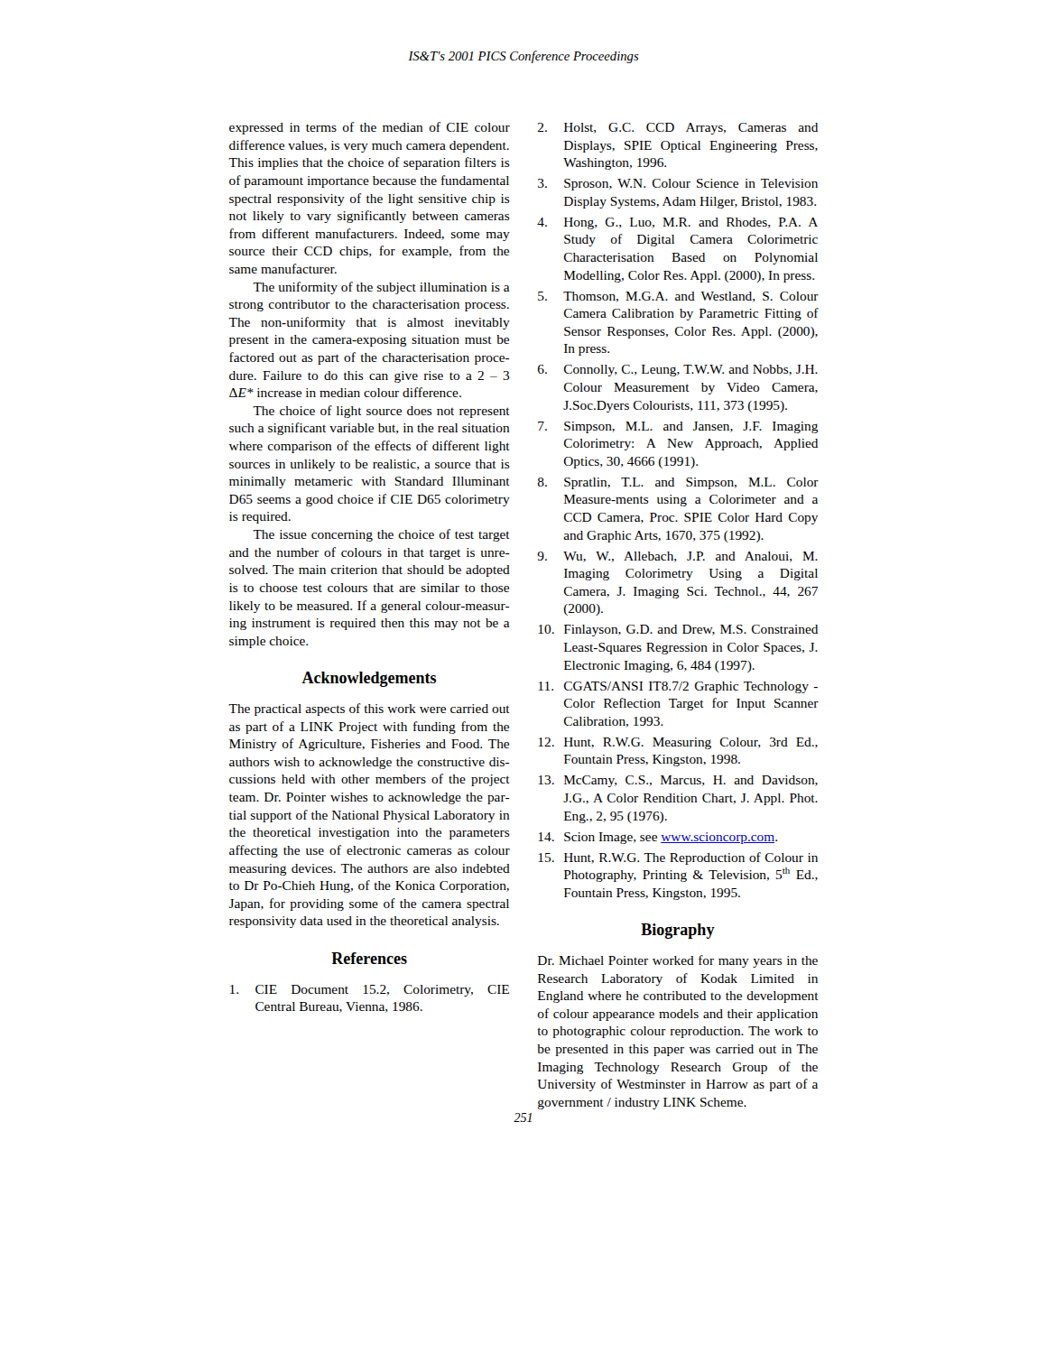IS&T's 2001 PICS Conference Proceedings
expressed in terms of the median of CIE colour difference values, is very much camera dependent. This implies that the choice of separation filters is of paramount importance because the fundamental spectral responsivity of the light sensitive chip is not likely to vary significantly between cameras from different manufacturers. Indeed, some may source their CCD chips, for example, from the same manufacturer.
The uniformity of the subject illumination is a strong contributor to the characterisation process. The non-uniformity that is almost inevitably present in the camera-exposing situation must be factored out as part of the characterisation procedure. Failure to do this can give rise to a 2 – 3 ΔE* increase in median colour difference.
The choice of light source does not represent such a significant variable but, in the real situation where comparison of the effects of different light sources in unlikely to be realistic, a source that is minimally metameric with Standard Illuminant D65 seems a good choice if CIE D65 colorimetry is required.
The issue concerning the choice of test target and the number of colours in that target is unresolved. The main criterion that should be adopted is to choose test colours that are similar to those likely to be measured. If a general colour-measuring instrument is required then this may not be a simple choice.
Acknowledgements
The practical aspects of this work were carried out as part of a LINK Project with funding from the Ministry of Agriculture, Fisheries and Food. The authors wish to acknowledge the constructive discussions held with other members of the project team. Dr. Pointer wishes to acknowledge the partial support of the National Physical Laboratory in the theoretical investigation into the parameters affecting the use of electronic cameras as colour measuring devices. The authors are also indebted to Dr Po-Chieh Hung, of the Konica Corporation, Japan, for providing some of the camera spectral responsivity data used in the theoretical analysis.
References
CIE Document 15.2, Colorimetry, CIE Central Bureau, Vienna, 1986.
Holst, G.C. CCD Arrays, Cameras and Displays, SPIE Optical Engineering Press, Washington, 1996.
Sproson, W.N. Colour Science in Television Display Systems, Adam Hilger, Bristol, 1983.
Hong, G., Luo, M.R. and Rhodes, P.A. A Study of Digital Camera Colorimetric Characterisation Based on Polynomial Modelling, Color Res. Appl. (2000), In press.
Thomson, M.G.A. and Westland, S. Colour Camera Calibration by Parametric Fitting of Sensor Responses, Color Res. Appl. (2000), In press.
Connolly, C., Leung, T.W.W. and Nobbs, J.H. Colour Measurement by Video Camera, J.Soc.Dyers Colourists, 111, 373 (1995).
Simpson, M.L. and Jansen, J.F. Imaging Colorimetry: A New Approach, Applied Optics, 30, 4666 (1991).
Spratlin, T.L. and Simpson, M.L. Color Measure-ments using a Colorimeter and a CCD Camera, Proc. SPIE Color Hard Copy and Graphic Arts, 1670, 375 (1992).
Wu, W., Allebach, J.P. and Analoui, M. Imaging Colorimetry Using a Digital Camera, J. Imaging Sci. Technol., 44, 267 (2000).
Finlayson, G.D. and Drew, M.S. Constrained Least-Squares Regression in Color Spaces, J. Electronic Imaging, 6, 484 (1997).
CGATS/ANSI IT8.7/2 Graphic Technology - Color Reflection Target for Input Scanner Calibration, 1993.
Hunt, R.W.G. Measuring Colour, 3rd Ed., Fountain Press, Kingston, 1998.
McCamy, C.S., Marcus, H. and Davidson, J.G., A Color Rendition Chart, J. Appl. Phot. Eng., 2, 95 (1976).
Scion Image, see www.scioncorp.com.
Hunt, R.W.G. The Reproduction of Colour in Photography, Printing & Television, 5th Ed., Fountain Press, Kingston, 1995.
Biography
Dr. Michael Pointer worked for many years in the Research Laboratory of Kodak Limited in England where he contributed to the development of colour appearance models and their application to photographic colour reproduction. The work to be presented in this paper was carried out in The Imaging Technology Research Group of the University of Westminster in Harrow as part of a government / industry LINK Scheme.
251